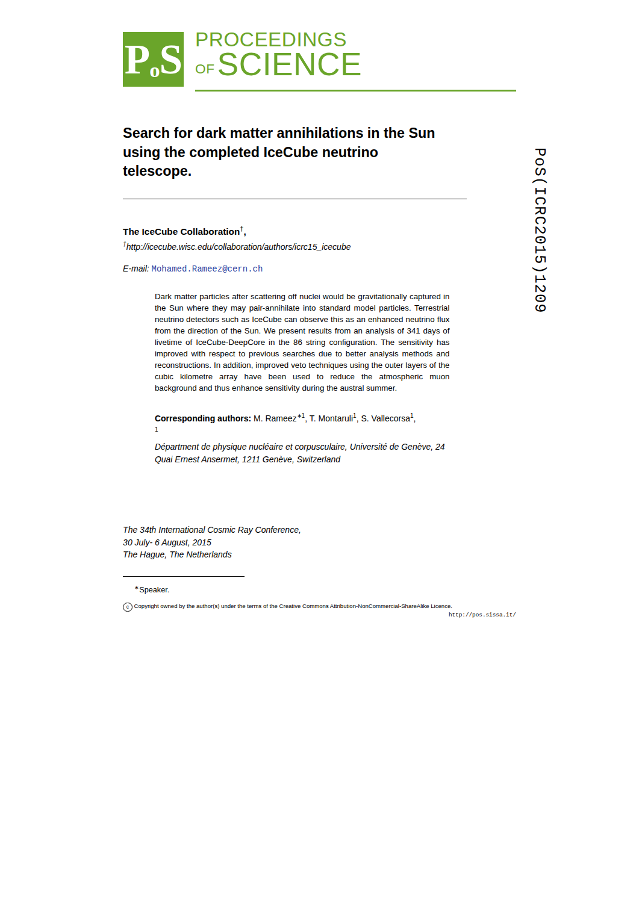PoS
PROCEEDINGS
OFSCIENCE
PoS(ICRC2015)1209
Search for dark matter annihilations in the Sun using the completed IceCube neutrino telescope.
The IceCube Collaboration†,
†http://icecube.wisc.edu/collaboration/authors/icrc15_icecube
E-mail: Mohamed.Rameez@cern.ch
Dark matter particles after scattering off nuclei would be gravitationally captured in the Sun where they may pair-annihilate into standard model particles. Terrestrial neutrino detectors such as IceCube can observe this as an enhanced neutrino flux from the direction of the Sun. We present results from an analysis of 341 days of livetime of IceCube-DeepCore in the 86 string configuration. The sensitivity has improved with respect to previous searches due to better analysis methods and reconstructions. In addition, improved veto techniques using the outer layers of the cubic kilometre array have been used to reduce the atmospheric muon background and thus enhance sensitivity during the austral summer.
Corresponding authors: M. Rameez∗1, T. Montaruli1, S. Vallecorsa1,
1 Départment de physique nucléaire et corpusculaire, Université de Genève, 24 Quai Ernest Ansermet, 1211 Genève, Switzerland
The 34th International Cosmic Ray Conference,
30 July- 6 August, 2015
The Hague, The Netherlands
∗Speaker.
c Copyright owned by the author(s) under the terms of the Creative Commons Attribution-NonCommercial-ShareAlike Licence. http://pos.sissa.it/